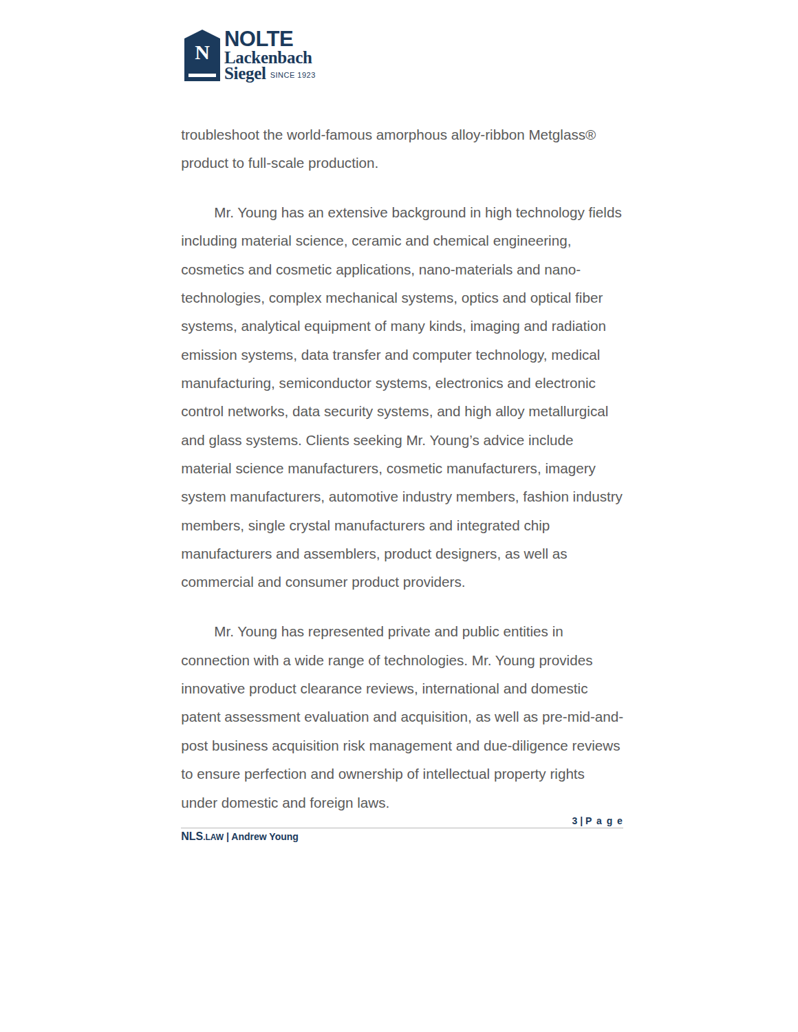| N | NOLTE Lackenbach Siegel SINCE 1923 |
troubleshoot the world-famous amorphous alloy-ribbon Metglass® product to full-scale production.
Mr. Young has an extensive background in high technology fields including material science, ceramic and chemical engineering, cosmetics and cosmetic applications, nano-materials and nano-technologies, complex mechanical systems, optics and optical fiber systems, analytical equipment of many kinds, imaging and radiation emission systems, data transfer and computer technology, medical manufacturing, semiconductor systems, electronics and electronic control networks, data security systems, and high alloy metallurgical and glass systems. Clients seeking Mr. Young’s advice include material science manufacturers, cosmetic manufacturers, imagery system manufacturers, automotive industry members, fashion industry members, single crystal manufacturers and integrated chip manufacturers and assemblers, product designers, as well as commercial and consumer product providers.
Mr. Young has represented private and public entities in connection with a wide range of technologies. Mr. Young provides innovative product clearance reviews, international and domestic patent assessment evaluation and acquisition, as well as pre-mid-and-post business acquisition risk management and due-diligence reviews to ensure perfection and ownership of intellectual property rights under domestic and foreign laws.
3 | P a g e
NLS.LAW | Andrew Young